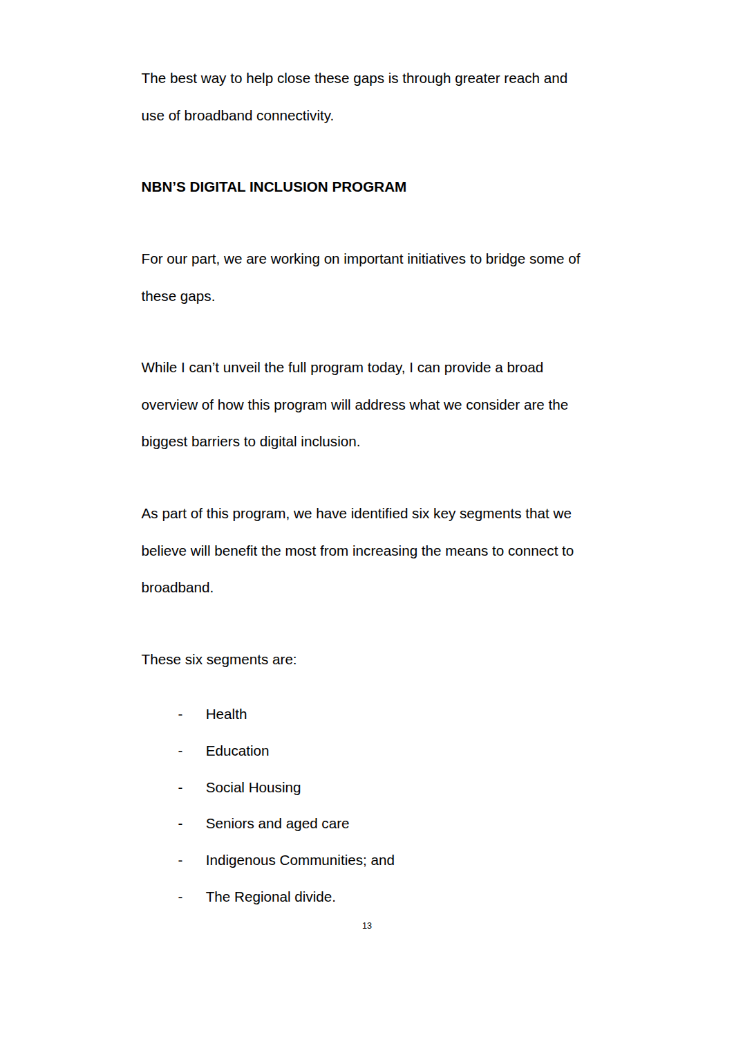The best way to help close these gaps is through greater reach and use of broadband connectivity.
NBN’S DIGITAL INCLUSION PROGRAM
For our part, we are working on important initiatives to bridge some of these gaps.
While I can’t unveil the full program today, I can provide a broad overview of how this program will address what we consider are the biggest barriers to digital inclusion.
As part of this program, we have identified six key segments that we believe will benefit the most from increasing the means to connect to broadband.
These six segments are:
Health
Education
Social Housing
Seniors and aged care
Indigenous Communities; and
The Regional divide.
13